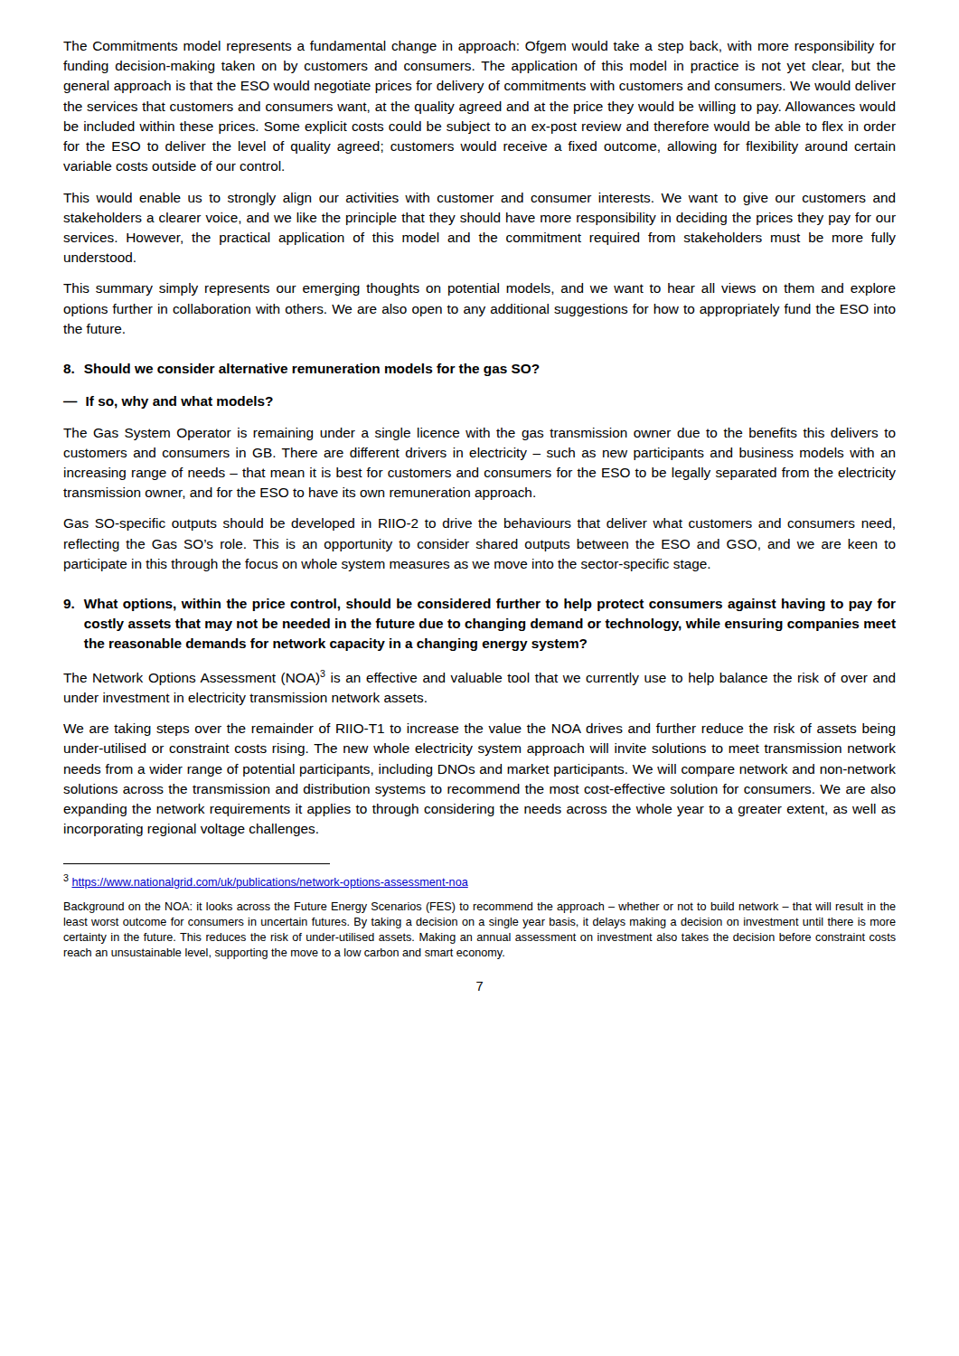The Commitments model represents a fundamental change in approach: Ofgem would take a step back, with more responsibility for funding decision-making taken on by customers and consumers. The application of this model in practice is not yet clear, but the general approach is that the ESO would negotiate prices for delivery of commitments with customers and consumers. We would deliver the services that customers and consumers want, at the quality agreed and at the price they would be willing to pay. Allowances would be included within these prices. Some explicit costs could be subject to an ex-post review and therefore would be able to flex in order for the ESO to deliver the level of quality agreed; customers would receive a fixed outcome, allowing for flexibility around certain variable costs outside of our control.
This would enable us to strongly align our activities with customer and consumer interests. We want to give our customers and stakeholders a clearer voice, and we like the principle that they should have more responsibility in deciding the prices they pay for our services. However, the practical application of this model and the commitment required from stakeholders must be more fully understood.
This summary simply represents our emerging thoughts on potential models, and we want to hear all views on them and explore options further in collaboration with others. We are also open to any additional suggestions for how to appropriately fund the ESO into the future.
8. Should we consider alternative remuneration models for the gas SO?
—If so, why and what models?
The Gas System Operator is remaining under a single licence with the gas transmission owner due to the benefits this delivers to customers and consumers in GB. There are different drivers in electricity – such as new participants and business models with an increasing range of needs – that mean it is best for customers and consumers for the ESO to be legally separated from the electricity transmission owner, and for the ESO to have its own remuneration approach.
Gas SO-specific outputs should be developed in RIIO-2 to drive the behaviours that deliver what customers and consumers need, reflecting the Gas SO’s role. This is an opportunity to consider shared outputs between the ESO and GSO, and we are keen to participate in this through the focus on whole system measures as we move into the sector-specific stage.
9. What options, within the price control, should be considered further to help protect consumers against having to pay for costly assets that may not be needed in the future due to changing demand or technology, while ensuring companies meet the reasonable demands for network capacity in a changing energy system?
The Network Options Assessment (NOA)3 is an effective and valuable tool that we currently use to help balance the risk of over and under investment in electricity transmission network assets.
We are taking steps over the remainder of RIIO-T1 to increase the value the NOA drives and further reduce the risk of assets being under-utilised or constraint costs rising. The new whole electricity system approach will invite solutions to meet transmission network needs from a wider range of potential participants, including DNOs and market participants. We will compare network and non-network solutions across the transmission and distribution systems to recommend the most cost-effective solution for consumers. We are also expanding the network requirements it applies to through considering the needs across the whole year to a greater extent, as well as incorporating regional voltage challenges.
3 https://www.nationalgrid.com/uk/publications/network-options-assessment-noa
Background on the NOA: it looks across the Future Energy Scenarios (FES) to recommend the approach – whether or not to build network – that will result in the least worst outcome for consumers in uncertain futures. By taking a decision on a single year basis, it delays making a decision on investment until there is more certainty in the future. This reduces the risk of under-utilised assets. Making an annual assessment on investment also takes the decision before constraint costs reach an unsustainable level, supporting the move to a low carbon and smart economy.
7